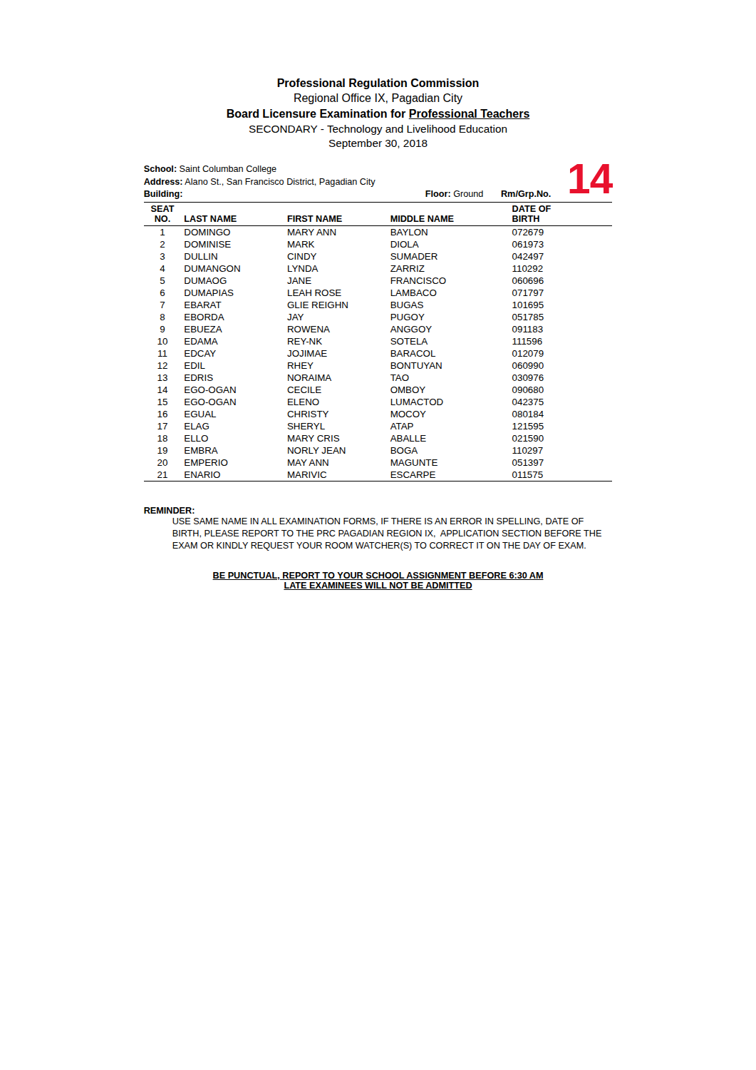Professional Regulation Commission
Regional Office IX, Pagadian City
Board Licensure Examination for Professional Teachers
SECONDARY - Technology and Livelihood Education
September 30, 2018
14
School: Saint Columban College
Address: Alano St., San Francisco District, Pagadian City
Building:
Floor: Ground Rm/Grp.No.
| SEAT NO. | LAST NAME | FIRST NAME | MIDDLE NAME | DATE OF BIRTH |
| --- | --- | --- | --- | --- |
| 1 | DOMINGO | MARY ANN | BAYLON | 072679 |
| 2 | DOMINISE | MARK | DIOLA | 061973 |
| 3 | DULLIN | CINDY | SUMADER | 042497 |
| 4 | DUMANGON | LYNDA | ZARRIZ | 110292 |
| 5 | DUMAOG | JANE | FRANCISCO | 060696 |
| 6 | DUMAPIAS | LEAH ROSE | LAMBACO | 071797 |
| 7 | EBARAT | GLIE REIGHN | BUGAS | 101695 |
| 8 | EBORDA | JAY | PUGOY | 051785 |
| 9 | EBUEZA | ROWENA | ANGGOY | 091183 |
| 10 | EDAMA | REY-NK | SOTELA | 111596 |
| 11 | EDCAY | JOJIMAE | BARACOL | 012079 |
| 12 | EDIL | RHEY | BONTUYAN | 060990 |
| 13 | EDRIS | NORAIMA | TAO | 030976 |
| 14 | EGO-OGAN | CECILE | OMBOY | 090680 |
| 15 | EGO-OGAN | ELENO | LUMACTOD | 042375 |
| 16 | EGUAL | CHRISTY | MOCOY | 080184 |
| 17 | ELAG | SHERYL | ATAP | 121595 |
| 18 | ELLO | MARY CRIS | ABALLE | 021590 |
| 19 | EMBRA | NORLY JEAN | BOGA | 110297 |
| 20 | EMPERIO | MAY ANN | MAGUNTE | 051397 |
| 21 | ENARIO | MARIVIC | ESCARPE | 011575 |
REMINDER:
USE SAME NAME IN ALL EXAMINATION FORMS, IF THERE IS AN ERROR IN SPELLING, DATE OF BIRTH, PLEASE REPORT TO THE PRC PAGADIAN REGION IX, APPLICATION SECTION BEFORE THE EXAM OR KINDLY REQUEST YOUR ROOM WATCHER(S) TO CORRECT IT ON THE DAY OF EXAM.
BE PUNCTUAL, REPORT TO YOUR SCHOOL ASSIGNMENT BEFORE 6:30 AM
LATE EXAMINEES WILL NOT BE ADMITTED